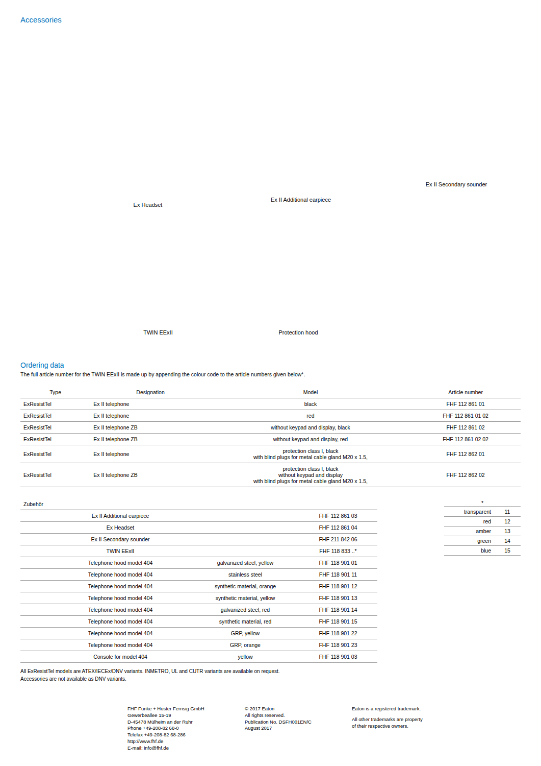Accessories
Ex Headset
Ex II Additional earpiece
Ex II Secondary sounder
TWIN EExII
Protection hood
Ordering data
The full article number for the TWIN EExII is made up by appending the colour code to the article numbers given below*.
| Type | Designation | Model | Article number |
| --- | --- | --- | --- |
| ExResistTel | Ex II telephone | black | FHF 112 861 01 |
| ExResistTel | Ex II telephone | red | FHF 112 861 01 02 |
| ExResistTel | Ex II telephone ZB | without keypad and display, black | FHF 112 861 02 |
| ExResistTel | Ex II telephone ZB | without keypad and display, red | FHF 112 861 02 02 |
| ExResistTel | Ex II telephone | protection class I, black with blind plugs for metal cable gland M20 x 1.5, | FHF 112 862 01 |
| ExResistTel | Ex II telephone ZB | protection class I, black without keypad and display with blind plugs for metal cable gland M20 x 1.5, | FHF 112 862 02 |
| * |
| transparent | 11 |
| red | 12 |
| amber | 13 |
| green | 14 |
| blue | 15 |
| Zubehör | | | |
| | Ex II Additional earpiece | | FHF 112 861 03 |
| | Ex Headset | | FHF 112 861 04 |
| | Ex II Secondary sounder | | FHF 211 842 06 |
| | TWIN EExII | | FHF 118 833 ..* |
| | Telephone hood model 404 | galvanized steel, yellow | FHF 118 901 01 |
| | Telephone hood model 404 | stainless steel | FHF 118 901 11 |
| | Telephone hood model 404 | synthetic material, orange | FHF 118 901 12 |
| | Telephone hood model 404 | synthetic material, yellow | FHF 118 901 13 |
| | Telephone hood model 404 | galvanized steel, red | FHF 118 901 14 |
| | Telephone hood model 404 | synthetic material, red | FHF 118 901 15 |
| | Telephone hood model 404 | GRP, yellow | FHF 118 901 22 |
| | Telephone hood model 404 | GRP, orange | FHF 118 901 23 |
| | Console for model 404 | yellow | FHF 118 901 03 |
All ExResistTel models are ATEX/IECEx/DNV variants. INMETRO, UL and CUTR variants are available on request.
Accessories are not available as DNV variants.
FHF Funke + Huster Fernsig GmbH
Gewerbeallee 15-19
D-45478 Mülheim an der Ruhr
Phone +49-208-82 68-0
Telefax +49-208-82 68-286
http://www.fhf.de
E-mail: info@fhf.de
© 2017 Eaton
All rights reserved.
Publication No. DSFH001EN/C
August 2017
Eaton is a registered trademark.
All other trademarks are property
of their respective owners.